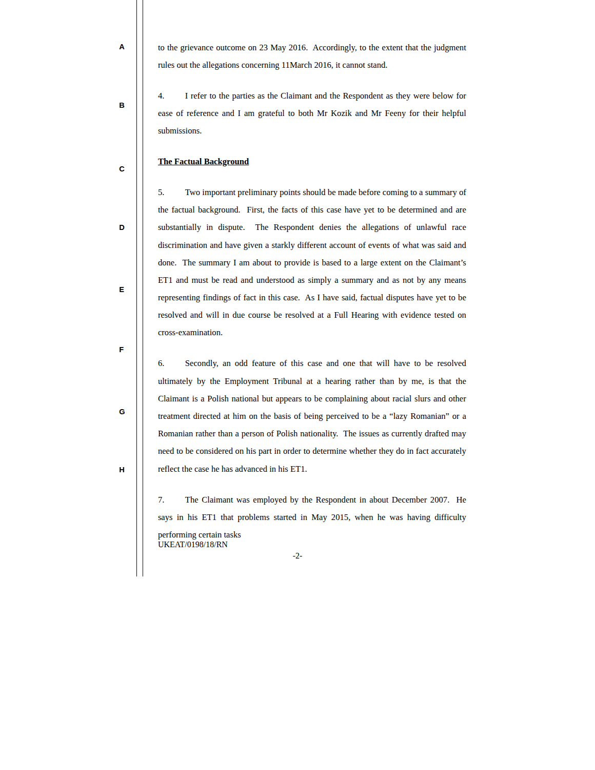A B C D E F G H
to the grievance outcome on 23 May 2016. Accordingly, to the extent that the judgment rules out the allegations concerning 11March 2016, it cannot stand.
4. I refer to the parties as the Claimant and the Respondent as they were below for ease of reference and I am grateful to both Mr Kozik and Mr Feeny for their helpful submissions.
The Factual Background
5. Two important preliminary points should be made before coming to a summary of the factual background. First, the facts of this case have yet to be determined and are substantially in dispute. The Respondent denies the allegations of unlawful race discrimination and have given a starkly different account of events of what was said and done. The summary I am about to provide is based to a large extent on the Claimant’s ET1 and must be read and understood as simply a summary and as not by any means representing findings of fact in this case. As I have said, factual disputes have yet to be resolved and will in due course be resolved at a Full Hearing with evidence tested on cross-examination.
6. Secondly, an odd feature of this case and one that will have to be resolved ultimately by the Employment Tribunal at a hearing rather than by me, is that the Claimant is a Polish national but appears to be complaining about racial slurs and other treatment directed at him on the basis of being perceived to be a “lazy Romanian” or a Romanian rather than a person of Polish nationality. The issues as currently drafted may need to be considered on his part in order to determine whether they do in fact accurately reflect the case he has advanced in his ET1.
7. The Claimant was employed by the Respondent in about December 2007. He says in his ET1 that problems started in May 2015, when he was having difficulty performing certain tasks
UKEAT/0198/18/RN
-2-